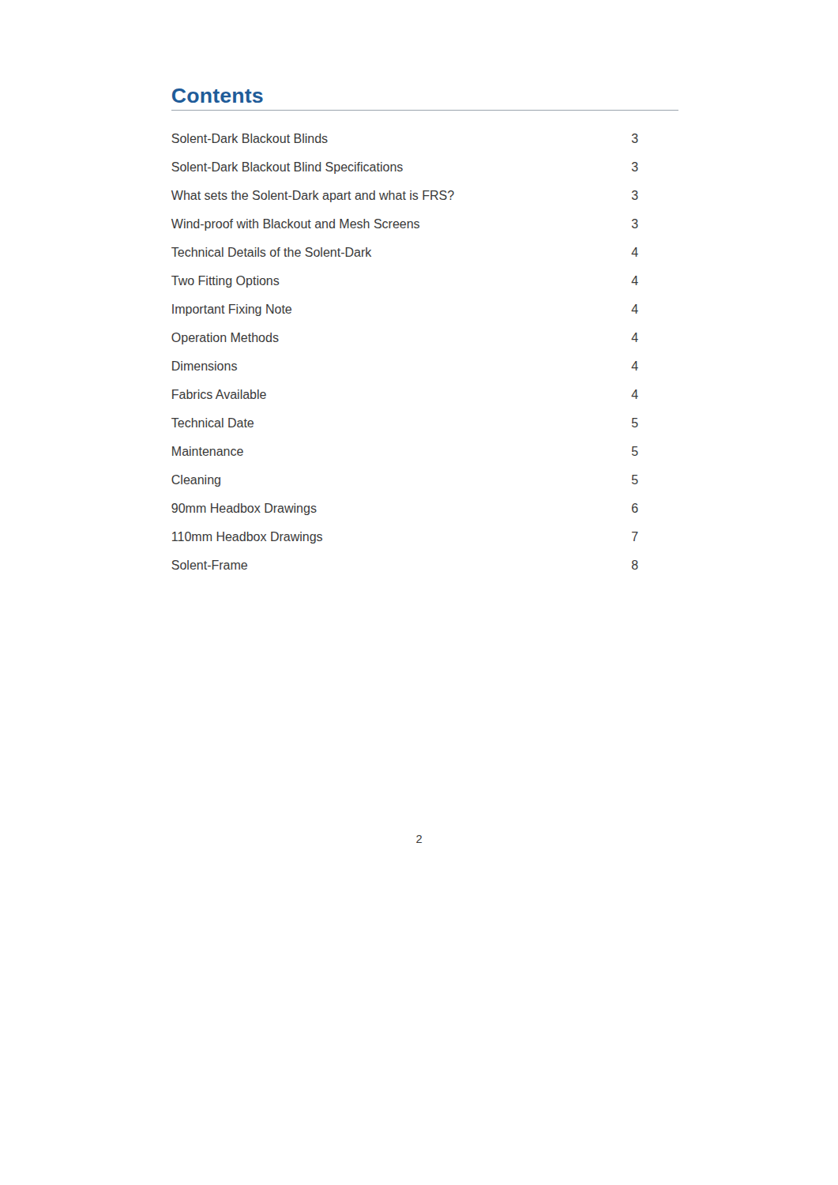Contents
| Solent-Dark Blackout Blinds | 3 |
| Solent-Dark Blackout Blind Specifications | 3 |
| What sets the Solent-Dark apart and what is FRS? | 3 |
| Wind-proof with Blackout and Mesh Screens | 3 |
| Technical Details of the Solent-Dark | 4 |
| Two Fitting Options | 4 |
| Important Fixing Note | 4 |
| Operation Methods | 4 |
| Dimensions | 4 |
| Fabrics Available | 4 |
| Technical Date | 5 |
| Maintenance | 5 |
| Cleaning | 5 |
| 90mm Headbox Drawings | 6 |
| 110mm Headbox Drawings | 7 |
| Solent-Frame | 8 |
2